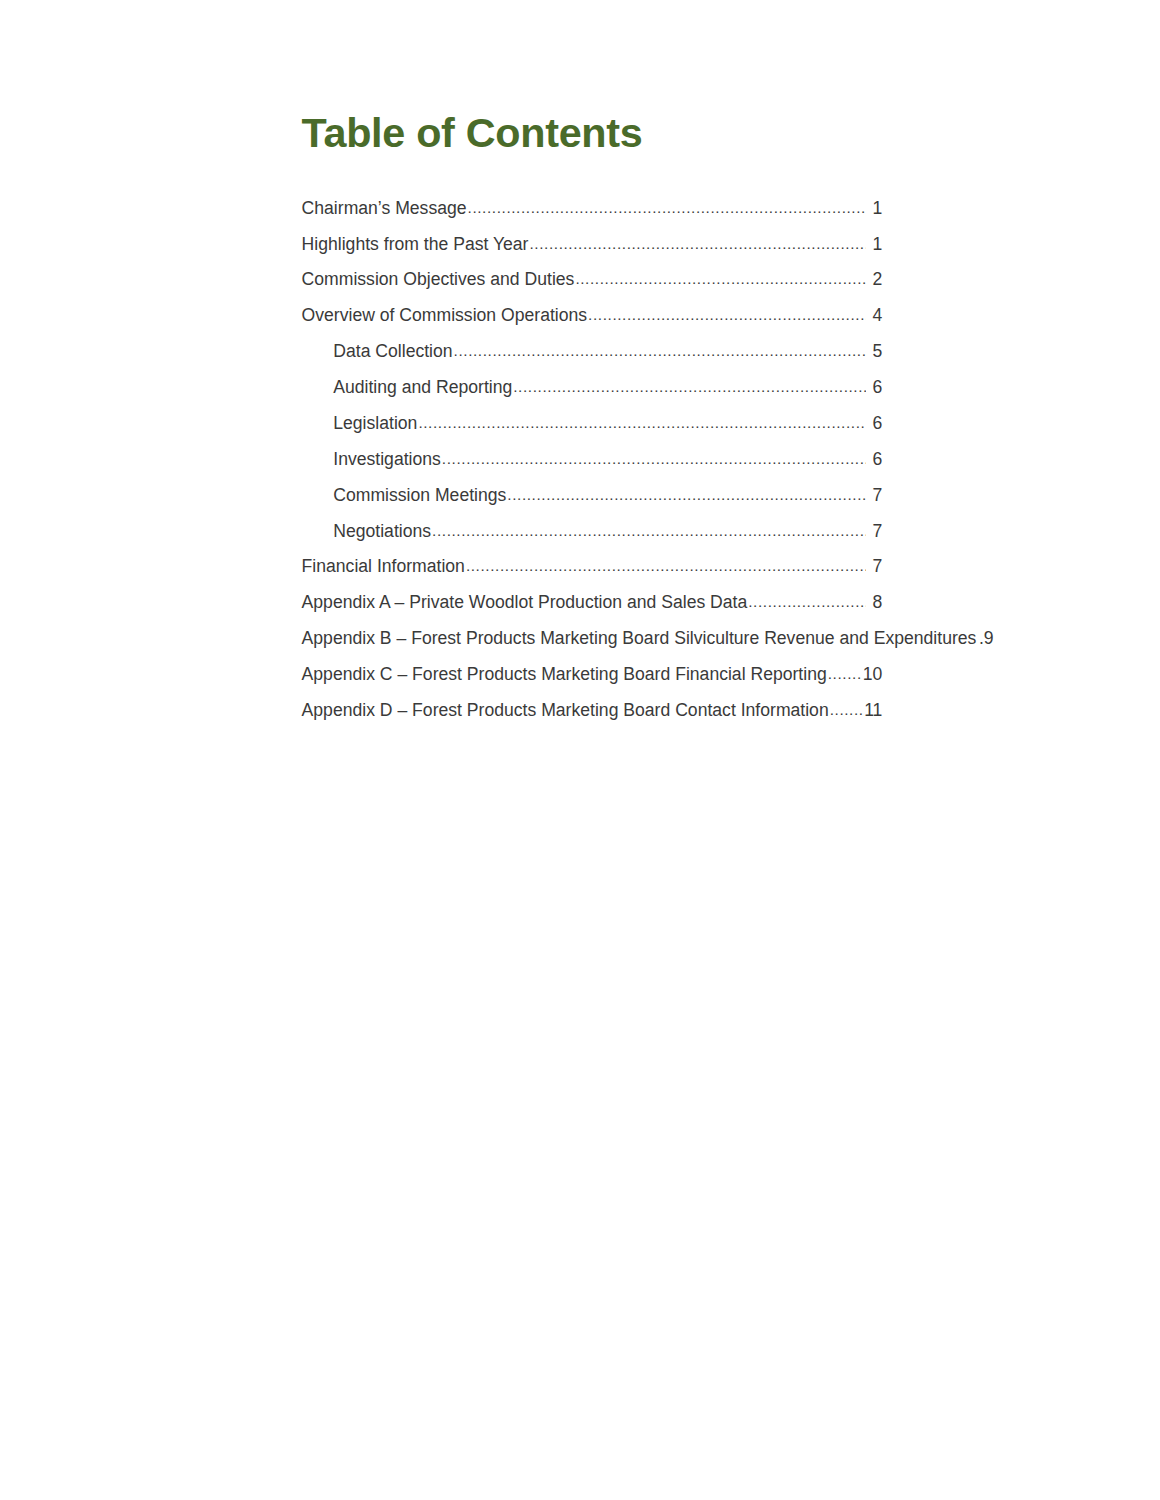Table of Contents
Chairman’s Message 1
Highlights from the Past Year 1
Commission Objectives and Duties 2
Overview of Commission Operations 4
Data Collection 5
Auditing and Reporting 6
Legislation 6
Investigations 6
Commission Meetings 7
Negotiations 7
Financial Information 7
Appendix A – Private Woodlot Production and Sales Data 8
Appendix B – Forest Products Marketing Board Silviculture Revenue and Expenditures .9
Appendix C – Forest Products Marketing Board Financial Reporting 10
Appendix D – Forest Products Marketing Board Contact Information 11